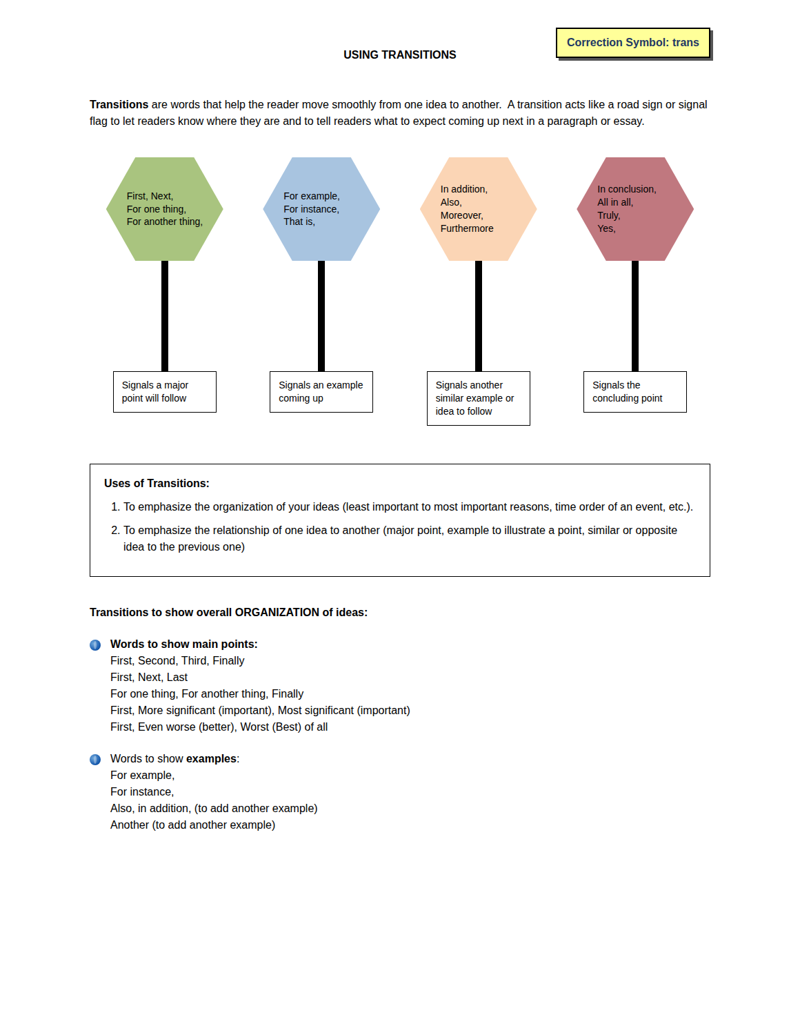Correction Symbol: trans
USING TRANSITIONS
Transitions are words that help the reader move smoothly from one idea to another. A transition acts like a road sign or signal flag to let readers know where they are and to tell readers what to expect coming up next in a paragraph or essay.
First, Next,
For one thing,
For another thing,
Signals a major point will follow
For example,
For instance,
That is,
Signals an example coming up
In addition,
Also,
Moreover,
Furthermore
Signals another similar example or idea to follow
In conclusion,
All in all,
Truly,
Yes,
Signals the concluding point
Uses of Transitions:
To emphasize the organization of your ideas (least important to most important reasons, time order of an event, etc.).
To emphasize the relationship of one idea to another (major point, example to illustrate a point, similar or opposite idea to the previous one)
Transitions to show overall ORGANIZATION of ideas:
Words to show main points:
First, Second, Third, Finally
First, Next, Last
For one thing, For another thing, Finally
First, More significant (important), Most significant (important)
First, Even worse (better), Worst (Best) of all
Words to show examples:
For example,
For instance,
Also, in addition, (to add another example)
Another (to add another example)